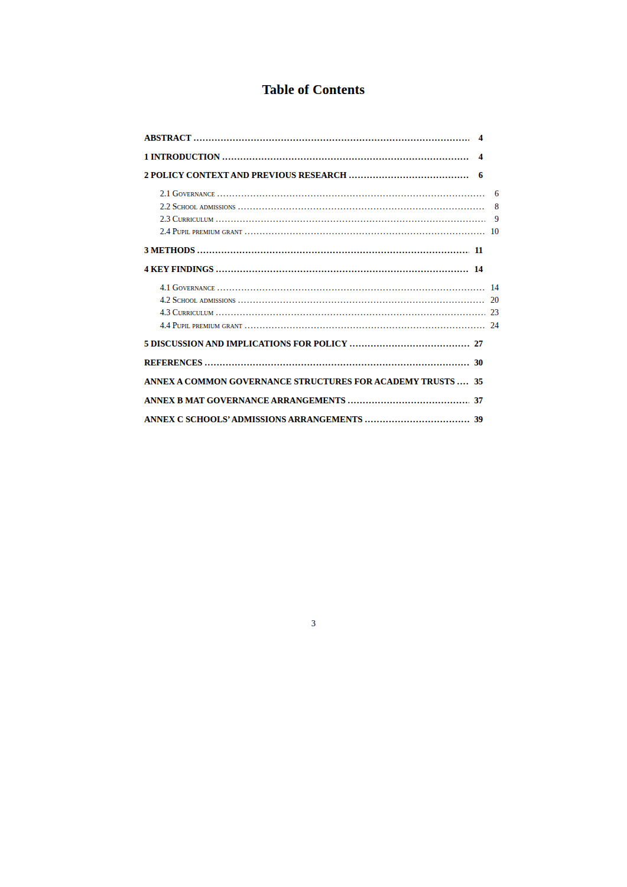Table of Contents
Abstract .................................................................................................................. 4
1 Introduction ......................................................................................................... 4
2 Policy context and previous research ............................................................... 6
2.1 Governance ....................................................................................................................... 6
2.2 School admissions ......................................................................................................... 8
2.3 Curriculum ......................................................................................................................... 9
2.4 Pupil premium grant ....................................................................................................... 10
3 Methods .............................................................................................................. 11
4 Key findings ......................................................................................................... 14
4.1 Governance ..................................................................................................................... 14
4.2 School admissions ....................................................................................................... 20
4.3 Curriculum ....................................................................................................................... 23
4.4 Pupil premium grant ..................................................................................................... 24
5 Discussion and implications for policy ............................................................. 27
References ............................................................................................................ 30
Annex A Common governance structures for academy trusts ........................ 35
Annex B MAT governance arrangements ............................................................. 37
Annex C Schools’ admissions arrangements ........................................................ 39
3